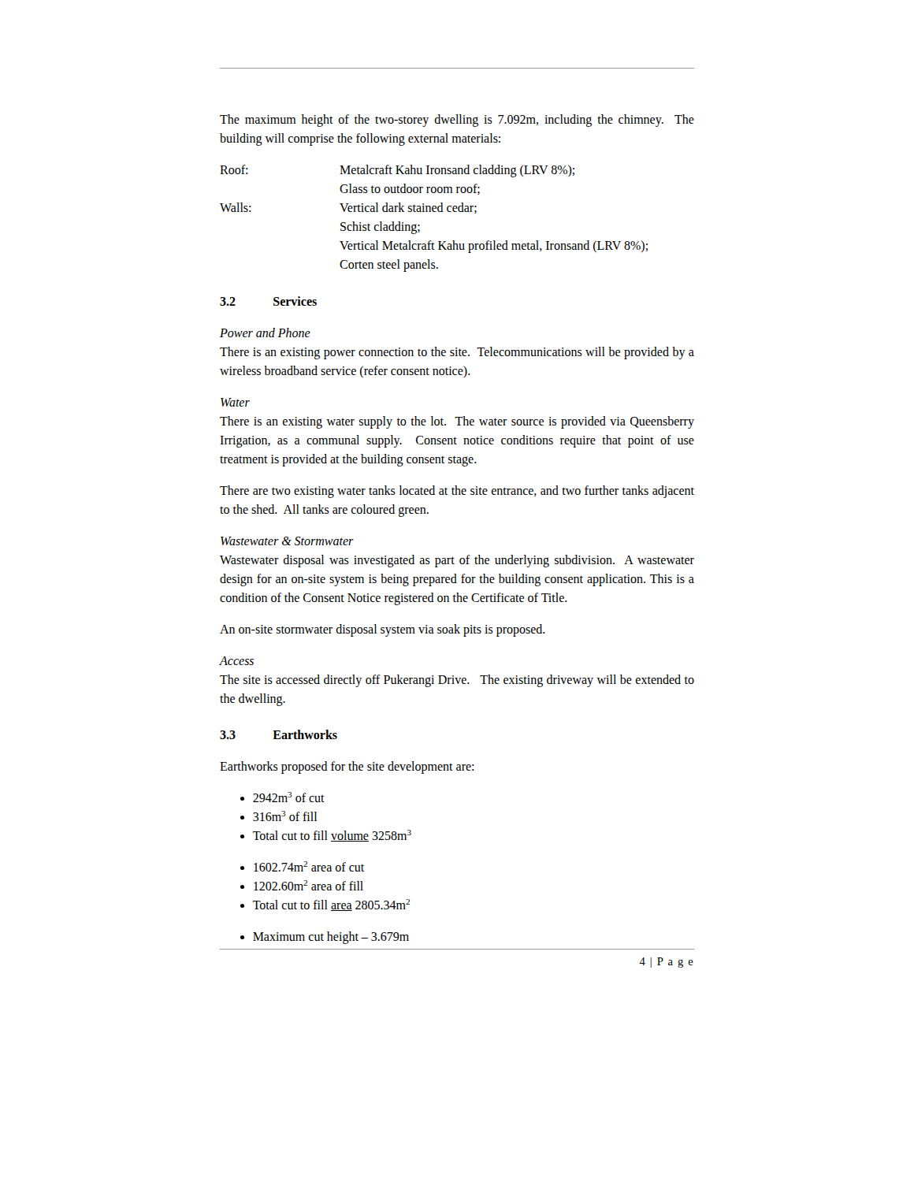The maximum height of the two-storey dwelling is 7.092m, including the chimney. The building will comprise the following external materials:
| Roof: | Metalcraft Kahu Ironsand cladding (LRV 8%); |
| | Glass to outdoor room roof; |
| Walls: | Vertical dark stained cedar; |
| | Schist cladding; |
| | Vertical Metalcraft Kahu profiled metal, Ironsand (LRV 8%); |
| | Corten steel panels. |
3.2 Services
Power and Phone
There is an existing power connection to the site. Telecommunications will be provided by a wireless broadband service (refer consent notice).
Water
There is an existing water supply to the lot. The water source is provided via Queensberry Irrigation, as a communal supply. Consent notice conditions require that point of use treatment is provided at the building consent stage.
There are two existing water tanks located at the site entrance, and two further tanks adjacent to the shed. All tanks are coloured green.
Wastewater & Stormwater
Wastewater disposal was investigated as part of the underlying subdivision. A wastewater design for an on-site system is being prepared for the building consent application. This is a condition of the Consent Notice registered on the Certificate of Title.
An on-site stormwater disposal system via soak pits is proposed.
Access
The site is accessed directly off Pukerangi Drive. The existing driveway will be extended to the dwelling.
3.3 Earthworks
Earthworks proposed for the site development are:
2942m3 of cut
316m3 of fill
Total cut to fill volume 3258m3
1602.74m2 area of cut
1202.60m2 area of fill
Total cut to fill area 2805.34m2
Maximum cut height – 3.679m
4 | P a g e